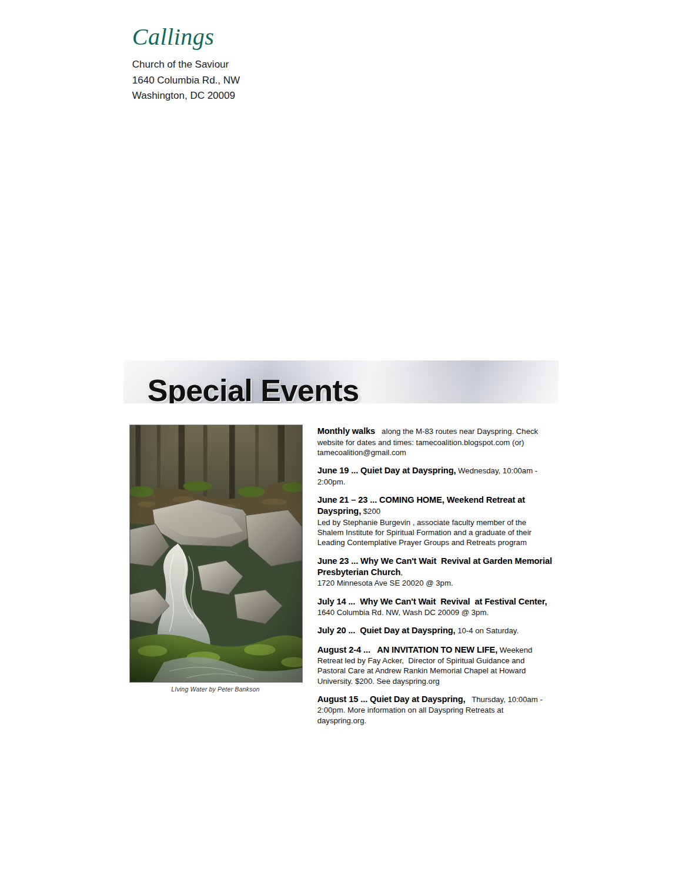Callings
Church of the Saviour
1640 Columbia Rd., NW
Washington, DC 20009
Special Events
LIving Water by Peter Bankson
Monthly walks along the M-83 routes near Dayspring. Check website for dates and times: tamecoalition.blogspot.com (or) tamecoalition@gmail.com
June 19 ... Quiet Day at Dayspring, Wednesday, 10:00am - 2:00pm.
June 21 – 23 ... COMING HOME, Weekend Retreat at Dayspring, $200
Led by Stephanie Burgevin , associate faculty member of the Shalem Institute for Spiritual Formation and a graduate of their Leading Contemplative Prayer Groups and Retreats program
June 23 ... Why We Can't Wait Revival at Garden Memorial Presbyterian Church,
1720 Minnesota Ave SE 20020 @ 3pm.
July 14 ... Why We Can't Wait Revival at Festival Center, 1640 Columbia Rd. NW, Wash DC 20009 @ 3pm.
July 20 ... Quiet Day at Dayspring, 10-4 on Saturday.
August 2-4 ... AN INVITATION TO NEW LIFE, Weekend Retreat led by Fay Acker, Director of Spiritual Guidance and Pastoral Care at Andrew Rankin Memorial Chapel at Howard University. $200. See dayspring.org
August 15 ... Quiet Day at Dayspring, Thursday, 10:00am - 2:00pm. More information on all Dayspring Retreats at dayspring.org.